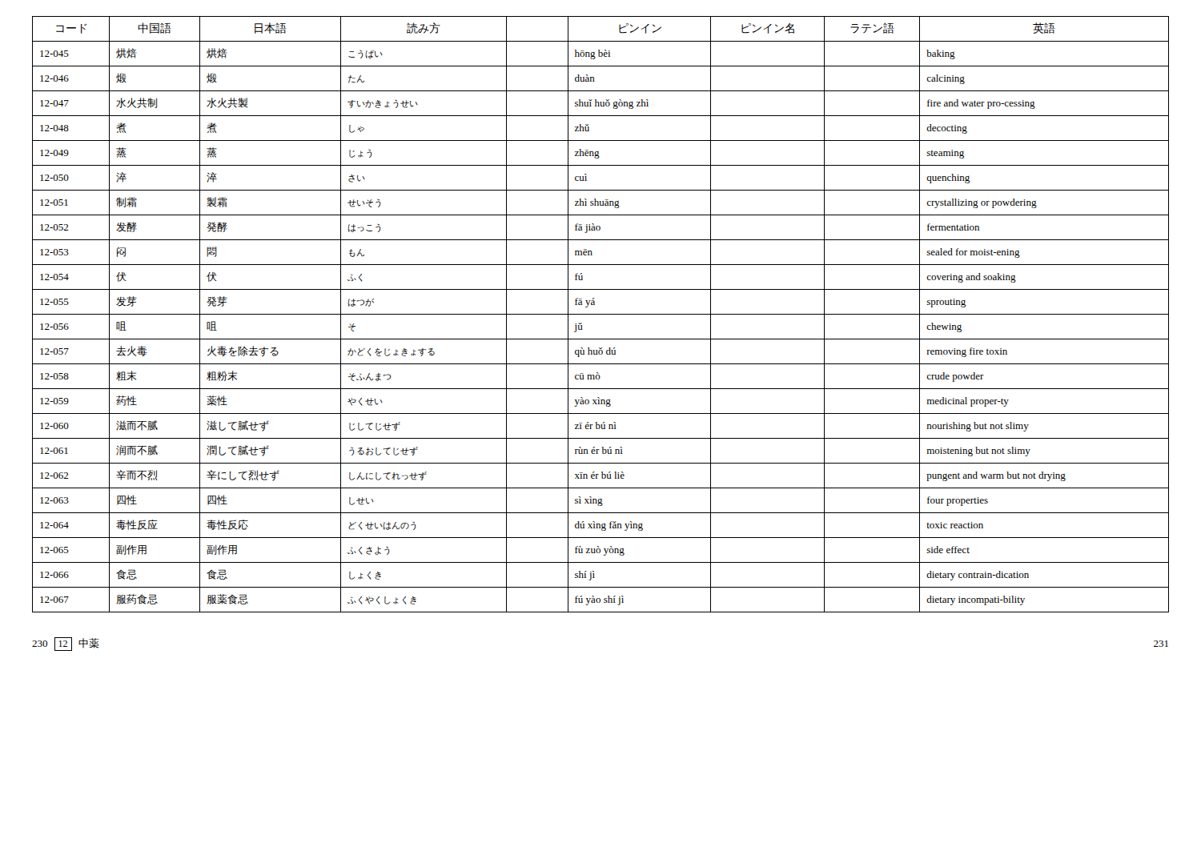| コード | 中国語 | 日本語 | 読み方 | | ピンイン | ピンイン名 | ラテン語 | 英語 |
| --- | --- | --- | --- | --- | --- | --- | --- | --- |
| 12-045 | 烘焙 | 烘焙 | こうばい | | hōng bèi | | | baking |
| 12-046 | 煅 | 煅 | たん | | duàn | | | calcining |
| 12-047 | 水火共制 | 水火共製 | すいかきょうせい | | shuǐ huǒ gòng zhì | | | fire and water pro-cessing |
| 12-048 | 煮 | 煮 | しゃ | | zhǔ | | | decocting |
| 12-049 | 蒸 | 蒸 | じょう | | zhēng | | | steaming |
| 12-050 | 淬 | 淬 | さい | | cuì | | | quenching |
| 12-051 | 制霜 | 製霜 | せいそう | | zhì shuāng | | | crystallizing or powdering |
| 12-052 | 发酵 | 発酵 | はっこう | | fā jiào | | | fermentation |
| 12-053 | 闷 | 悶 | もん | | mēn | | | sealed for moist-ening |
| 12-054 | 伏 | 伏 | ふく | | fú | | | covering and soaking |
| 12-055 | 发芽 | 発芽 | はつが | | fā yá | | | sprouting |
| 12-056 | 咀 | 咀 | そ | | jǔ | | | chewing |
| 12-057 | 去火毒 | 火毒を除去する | かどくをじょきょする | | qù huǒ dú | | | removing fire toxin |
| 12-058 | 粗末 | 粗粉末 | そふんまつ | | cū mò | | | crude powder |
| 12-059 | 药性 | 薬性 | やくせい | | yào xìng | | | medicinal proper-ty |
| 12-060 | 滋而不腻 | 滋して膩せず | じしてじせず | | zī ér bú nì | | | nourishing but not slimy |
| 12-061 | 润而不腻 | 潤して膩せず | うるおしてじせず | | rùn ér bú nì | | | moistening but not slimy |
| 12-062 | 辛而不烈 | 辛にして烈せず | しんにしてれっせず | | xīn ér bú liè | | | pungent and warm but not drying |
| 12-063 | 四性 | 四性 | しせい | | sì xìng | | | four properties |
| 12-064 | 毒性反应 | 毒性反応 | どくせいはんのう | | dú xìng fǎn yìng | | | toxic reaction |
| 12-065 | 副作用 | 副作用 | ふくさよう | | fù zuò yòng | | | side effect |
| 12-066 | 食忌 | 食忌 | しょくき | | shí jì | | | dietary contrain-dication |
| 12-067 | 服药食忌 | 服薬食忌 | ふくやくしょくき | | fú yào shí jì | | | dietary incompati-bility |
230 12 中薬
231